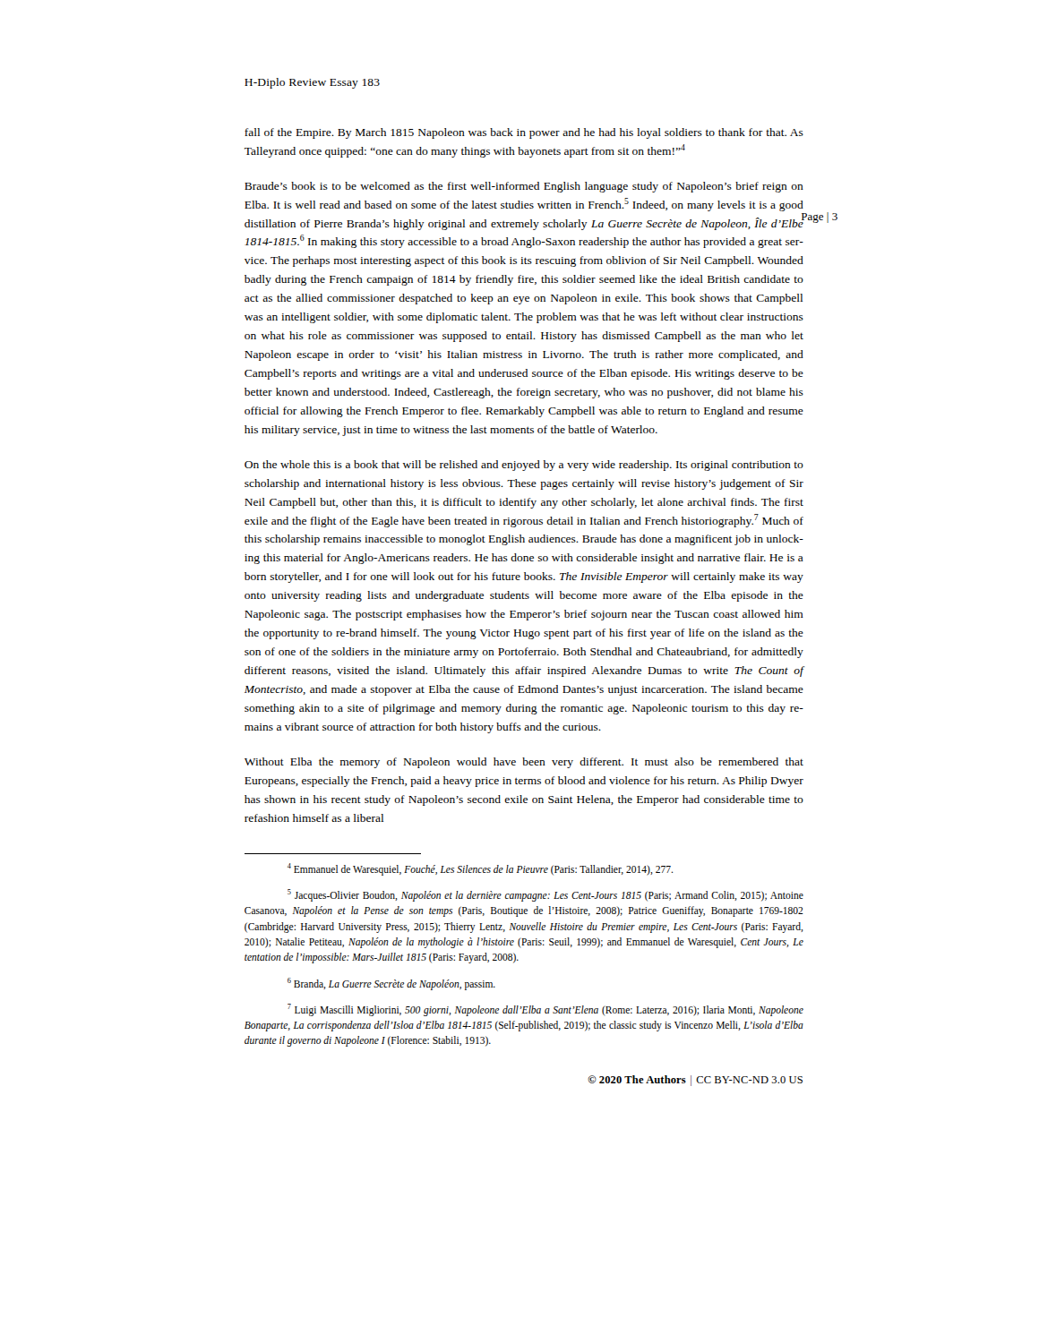H-Diplo Review Essay 183
Page | 3
fall of the Empire. By March 1815 Napoleon was back in power and he had his loyal soldiers to thank for that. As Talleyrand once quipped: “one can do many things with bayonets apart from sit on them!”4
Braude’s book is to be welcomed as the first well-informed English language study of Napoleon’s brief reign on Elba. It is well read and based on some of the latest studies written in French.5 Indeed, on many levels it is a good distillation of Pierre Branda’s highly original and extremely scholarly La Guerre Secrète de Napoleon, Île d’Elbe 1814-1815.6 In making this story accessible to a broad Anglo-Saxon readership the author has provided a great service. The perhaps most interesting aspect of this book is its rescuing from oblivion of Sir Neil Campbell. Wounded badly during the French campaign of 1814 by friendly fire, this soldier seemed like the ideal British candidate to act as the allied commissioner despatched to keep an eye on Napoleon in exile. This book shows that Campbell was an intelligent soldier, with some diplomatic talent. The problem was that he was left without clear instructions on what his role as commissioner was supposed to entail. History has dismissed Campbell as the man who let Napoleon escape in order to ‘visit’ his Italian mistress in Livorno. The truth is rather more complicated, and Campbell’s reports and writings are a vital and underused source of the Elban episode. His writings deserve to be better known and understood. Indeed, Castlereagh, the foreign secretary, who was no pushover, did not blame his official for allowing the French Emperor to flee. Remarkably Campbell was able to return to England and resume his military service, just in time to witness the last moments of the battle of Waterloo.
On the whole this is a book that will be relished and enjoyed by a very wide readership. Its original contribution to scholarship and international history is less obvious. These pages certainly will revise history’s judgement of Sir Neil Campbell but, other than this, it is difficult to identify any other scholarly, let alone archival finds. The first exile and the flight of the Eagle have been treated in rigorous detail in Italian and French historiography.7 Much of this scholarship remains inaccessible to monoglot English audiences. Braude has done a magnificent job in unlocking this material for Anglo-Americans readers. He has done so with considerable insight and narrative flair. He is a born storyteller, and I for one will look out for his future books. The Invisible Emperor will certainly make its way onto university reading lists and undergraduate students will become more aware of the Elba episode in the Napoleonic saga. The postscript emphasises how the Emperor’s brief sojourn near the Tuscan coast allowed him the opportunity to re-brand himself. The young Victor Hugo spent part of his first year of life on the island as the son of one of the soldiers in the miniature army on Portoferraio. Both Stendhal and Chateaubriand, for admittedly different reasons, visited the island. Ultimately this affair inspired Alexandre Dumas to write The Count of Montecristo, and made a stopover at Elba the cause of Edmond Dantes’s unjust incarceration. The island became something akin to a site of pilgrimage and memory during the romantic age. Napoleonic tourism to this day remains a vibrant source of attraction for both history buffs and the curious.
Without Elba the memory of Napoleon would have been very different. It must also be remembered that Europeans, especially the French, paid a heavy price in terms of blood and violence for his return. As Philip Dwyer has shown in his recent study of Napoleon’s second exile on Saint Helena, the Emperor had considerable time to refashion himself as a liberal
4 Emmanuel de Waresquiel, Fouché, Les Silences de la Pieuvre (Paris: Tallandier, 2014), 277.
5 Jacques-Olivier Boudon, Napoléon et la dernière campagne: Les Cent-Jours 1815 (Paris; Armand Colin, 2015); Antoine Casanova, Napoléon et la Pense de son temps (Paris, Boutique de l’Histoire, 2008); Patrice Gueniffay, Bonaparte 1769-1802 (Cambridge: Harvard University Press, 2015); Thierry Lentz, Nouvelle Histoire du Premier empire, Les Cent-Jours (Paris: Fayard, 2010); Natalie Petiteau, Napoléon de la mythologie à l’histoire (Paris: Seuil, 1999); and Emmanuel de Waresquiel, Cent Jours, Le tentation de l’impossible: Mars-Juillet 1815 (Paris: Fayard, 2008).
6 Branda, La Guerre Secrète de Napoléon, passim.
7 Luigi Mascilli Migliorini, 500 giorni, Napoleone dall’Elba a Sant’Elena (Rome: Laterza, 2016); Ilaria Monti, Napoleone Bonaparte, La corrispondenza dell’Isloa d’Elba 1814-1815 (Self-published, 2019); the classic study is Vincenzo Melli, L’isola d’Elba durante il governo di Napoleone I (Florence: Stabili, 1913).
© 2020 The Authors|CC BY-NC-ND 3.0 US